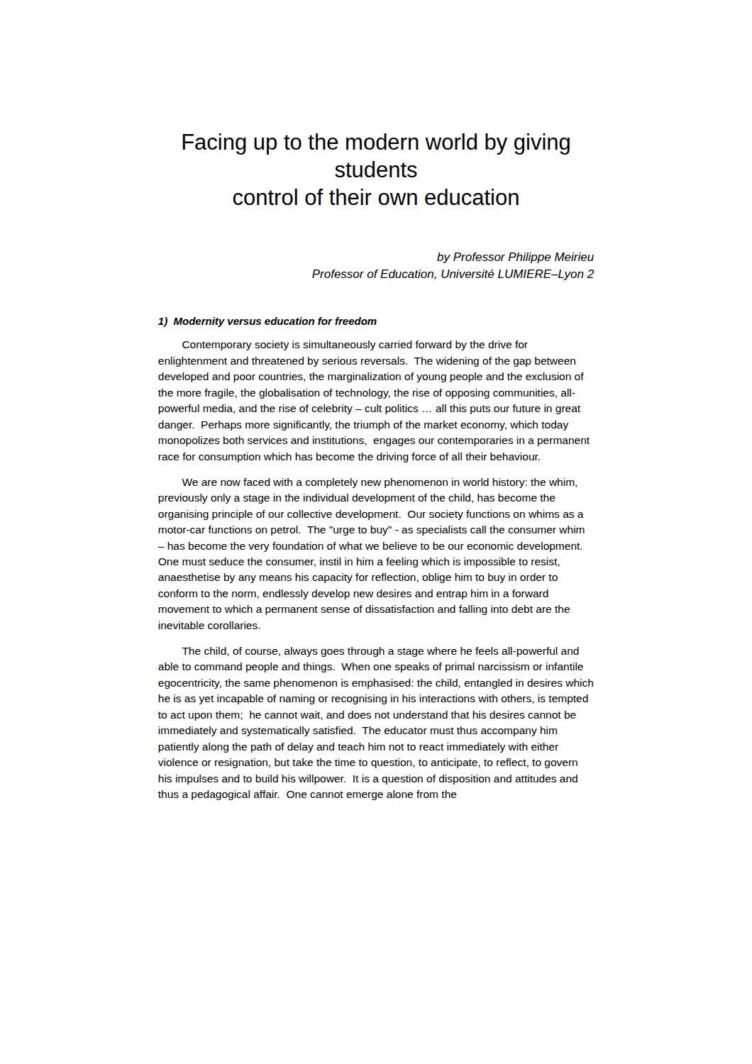Facing up to the modern world by giving students
control of their own education
by Professor Philippe Meirieu
Professor of Education, Université LUMIERE–Lyon 2
1) Modernity versus education for freedom
Contemporary society is simultaneously carried forward by the drive for enlightenment and threatened by serious reversals. The widening of the gap between developed and poor countries, the marginalization of young people and the exclusion of the more fragile, the globalisation of technology, the rise of opposing communities, all-powerful media, and the rise of celebrity – cult politics … all this puts our future in great danger. Perhaps more significantly, the triumph of the market economy, which today monopolizes both services and institutions, engages our contemporaries in a permanent race for consumption which has become the driving force of all their behaviour.
We are now faced with a completely new phenomenon in world history: the whim, previously only a stage in the individual development of the child, has become the organising principle of our collective development. Our society functions on whims as a motor-car functions on petrol. The "urge to buy" - as specialists call the consumer whim – has become the very foundation of what we believe to be our economic development. One must seduce the consumer, instil in him a feeling which is impossible to resist, anaesthetise by any means his capacity for reflection, oblige him to buy in order to conform to the norm, endlessly develop new desires and entrap him in a forward movement to which a permanent sense of dissatisfaction and falling into debt are the inevitable corollaries.
The child, of course, always goes through a stage where he feels all-powerful and able to command people and things. When one speaks of primal narcissism or infantile egocentricity, the same phenomenon is emphasised: the child, entangled in desires which he is as yet incapable of naming or recognising in his interactions with others, is tempted to act upon them; he cannot wait, and does not understand that his desires cannot be immediately and systematically satisfied. The educator must thus accompany him patiently along the path of delay and teach him not to react immediately with either violence or resignation, but take the time to question, to anticipate, to reflect, to govern his impulses and to build his willpower. It is a question of disposition and attitudes and thus a pedagogical affair. One cannot emerge alone from the